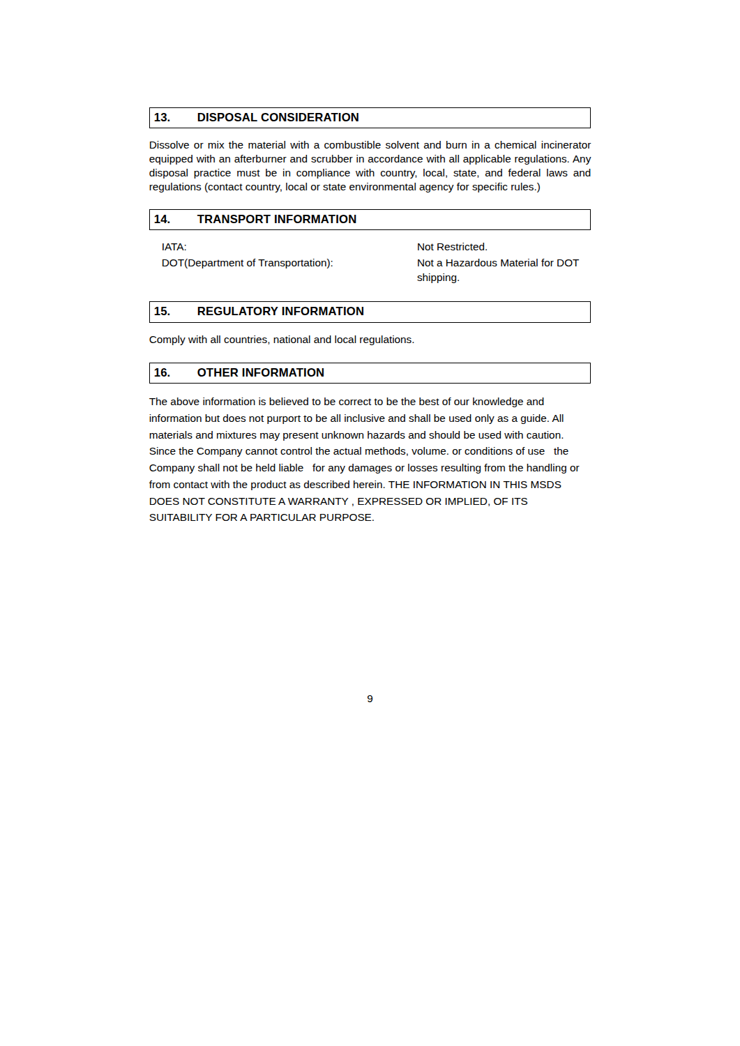13. DISPOSAL CONSIDERATION
Dissolve or mix the material with a combustible solvent and burn in a chemical incinerator equipped with an afterburner and scrubber in accordance with all applicable regulations. Any disposal practice must be in compliance with country, local, state, and federal laws and regulations (contact country, local or state environmental agency for specific rules.)
14. TRANSPORT INFORMATION
| IATA: | Not Restricted. |
| DOT(Department of Transportation): | Not a Hazardous Material for DOT shipping. |
15. REGULATORY INFORMATION
Comply with all countries, national and local regulations.
16. OTHER INFORMATION
The above information is believed to be correct to be the best of our knowledge and information but does not purport to be all inclusive and shall be used only as a guide. All materials and mixtures may present unknown hazards and should be used with caution. Since the Company cannot control the actual methods, volume. or conditions of use the Company shall not be held liable for any damages or losses resulting from the handling or from contact with the product as described herein. THE INFORMATION IN THIS MSDS DOES NOT CONSTITUTE A WARRANTY , EXPRESSED OR IMPLIED, OF ITS SUITABILITY FOR A PARTICULAR PURPOSE.
9